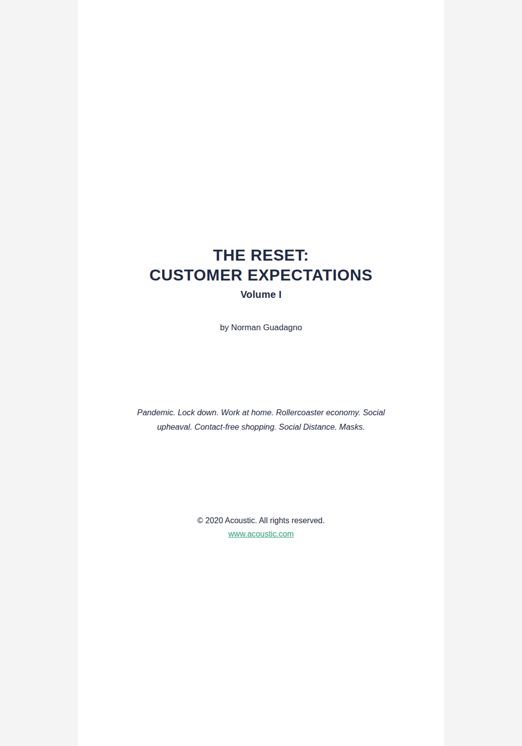The Reset:
Customer Expectations Volume I
by Norman Guadagno
Pandemic. Lock down. Work at home. Rollercoaster economy. Social upheaval. Contact-free shopping. Social Distance. Masks.
© 2020 Acoustic. All rights reserved.
www.acoustic.com